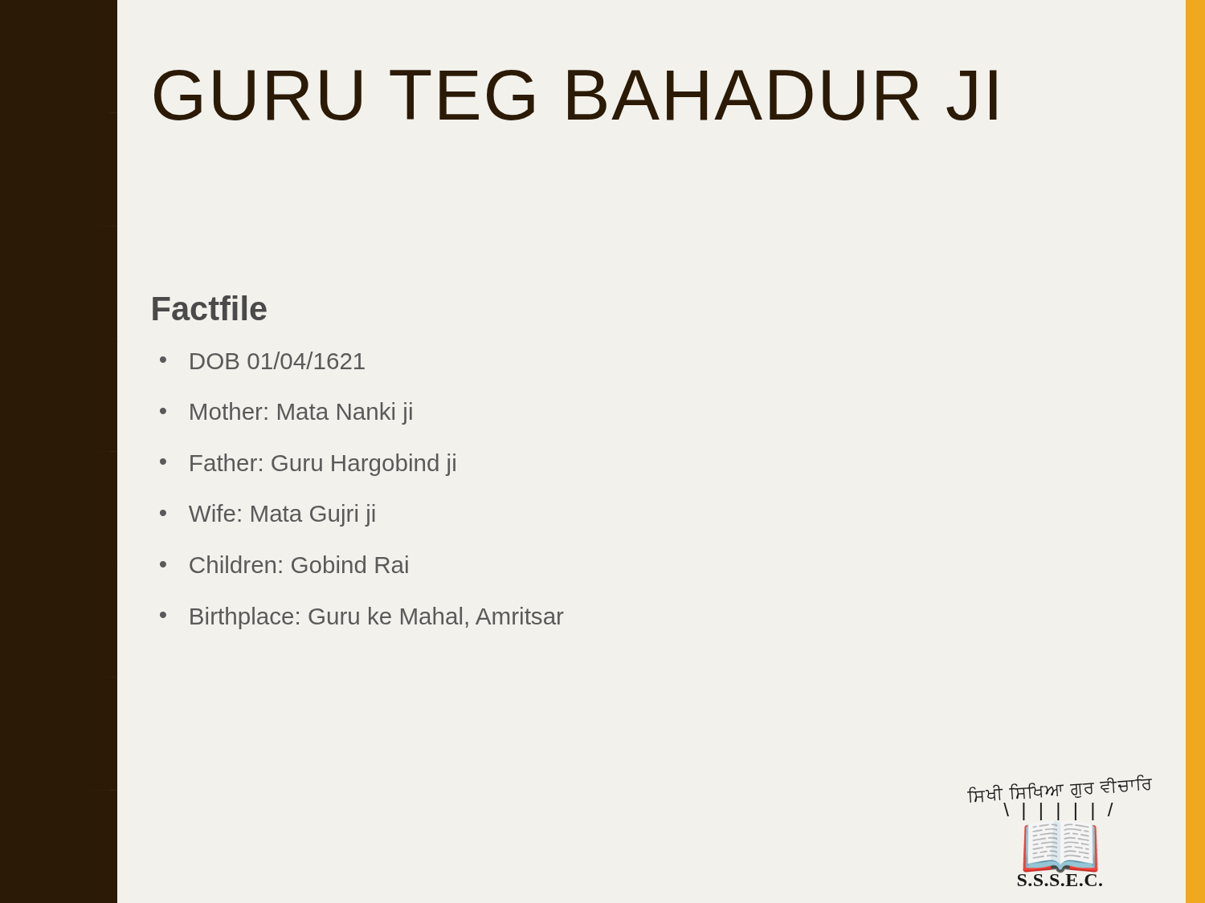Guru Teg Bahadur Ji
Factfile
DOB 01/04/1621
Mother: Mata Nanki ji
Father: Guru Hargobind ji
Wife: Mata Gujri ji
Children: Gobind Rai
Birthplace: Guru ke Mahal, Amritsar
ਸਿਖੀ ਸਿਖਿਆ ਗੁਰ ਵੀਚਾਰਿ \ | | | | | / 📖 S.S.S.E.C.